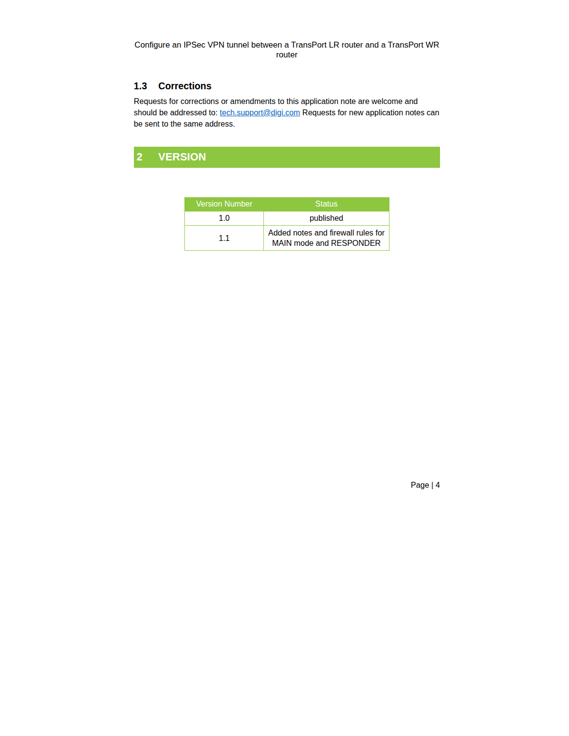Configure an IPSec VPN tunnel between a TransPort LR router and a TransPort WR router
1.3 Corrections
Requests for corrections or amendments to this application note are welcome and should be addressed to: tech.support@digi.com Requests for new application notes can be sent to the same address.
2 VERSION
| Version Number | Status |
| --- | --- |
| 1.0 | published |
| 1.1 | Added notes and firewall rules for MAIN mode and RESPONDER |
Page | 4